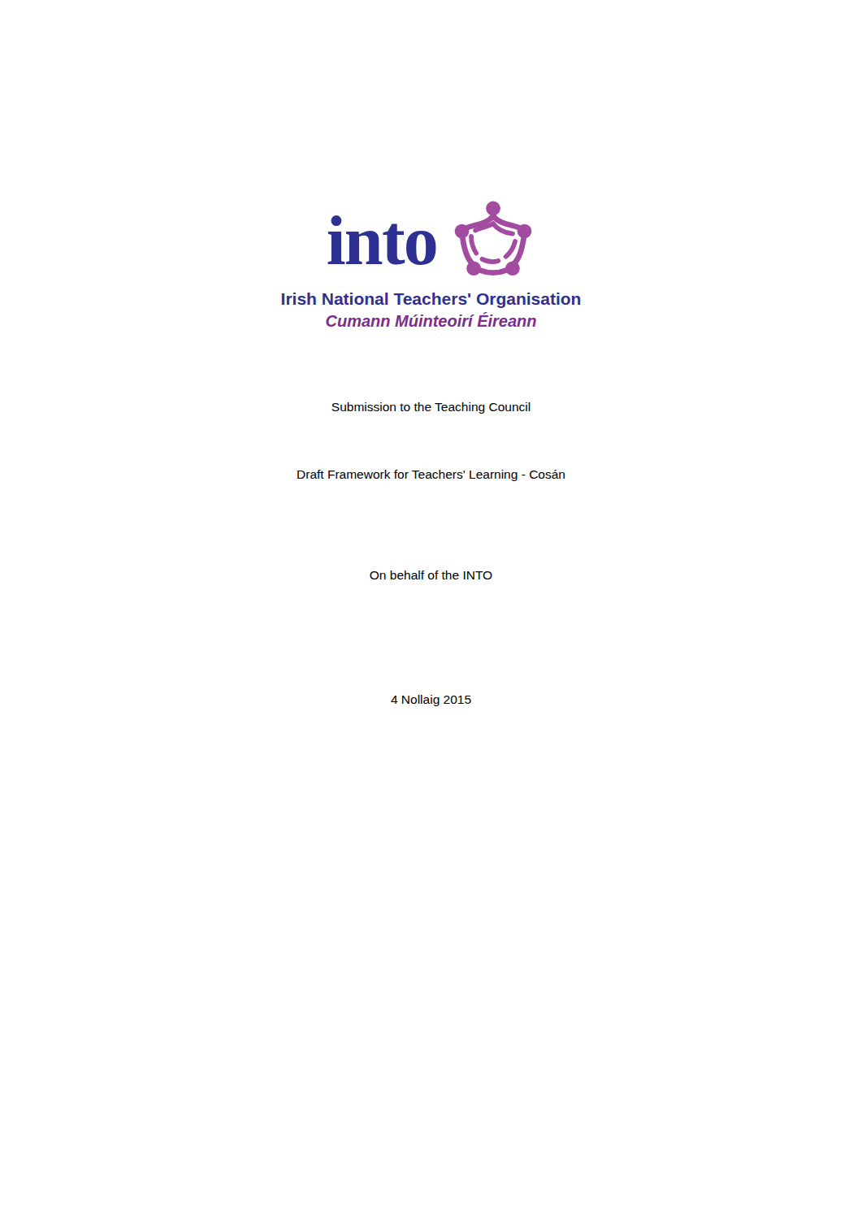into
Irish National Teachers' Organisation Cumann Múinteoirí Éireann
Submission to the Teaching Council
Draft Framework for Teachers' Learning - Cosán
On behalf of the INTO
4 Nollaig 2015